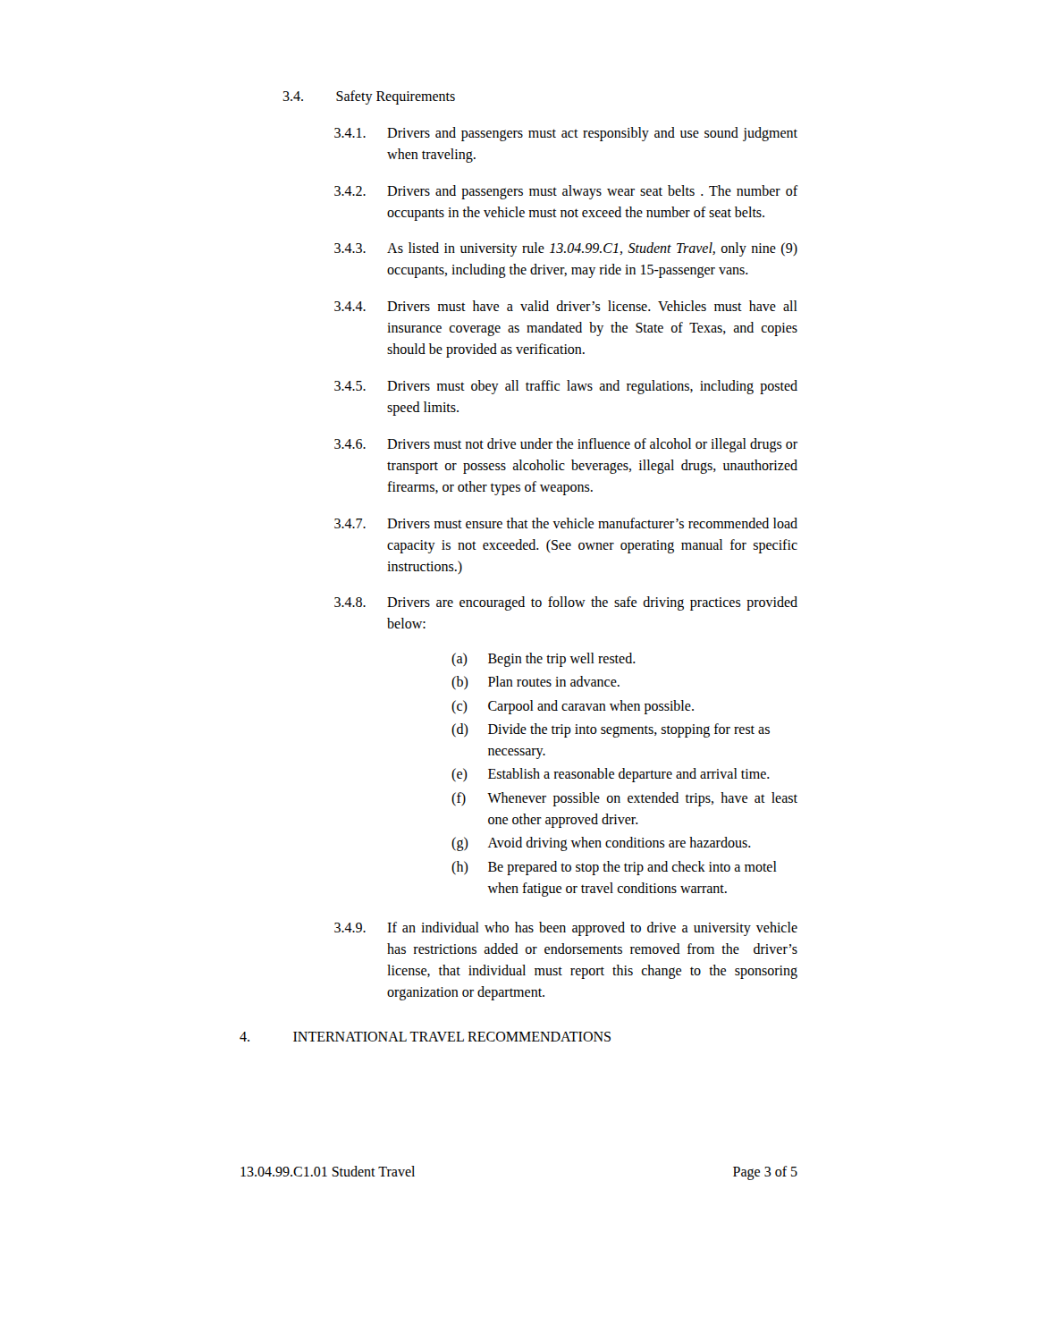3.4.
Safety Requirements
3.4.1.
Drivers and passengers must act responsibly and use sound judgment when traveling.
3.4.2.
Drivers and passengers must always wear seat belts . The number of occupants in the vehicle must not exceed the number of seat belts.
3.4.3.
As listed in university rule 13.04.99.C1, Student Travel, only nine (9) occupants, including the driver, may ride in 15-passenger vans.
3.4.4.
Drivers must have a valid driver’s license. Vehicles must have all insurance coverage as mandated by the State of Texas, and copies should be provided as verification.
3.4.5.
Drivers must obey all traffic laws and regulations, including posted speed limits.
3.4.6.
Drivers must not drive under the influence of alcohol or illegal drugs or transport or possess alcoholic beverages, illegal drugs, unauthorized firearms, or other types of weapons.
3.4.7.
Drivers must ensure that the vehicle manufacturer’s recommended load capacity is not exceeded. (See owner operating manual for specific instructions.)
3.4.8.
Drivers are encouraged to follow the safe driving practices provided below:
(a)
Begin the trip well rested.
(b)
Plan routes in advance.
(c)
Carpool and caravan when possible.
(d)
Divide the trip into segments, stopping for rest as necessary.
(e)
Establish a reasonable departure and arrival time.
(f)
Whenever possible on extended trips, have at least one other approved driver.
(g)
Avoid driving when conditions are hazardous.
(h)
Be prepared to stop the trip and check into a motel when fatigue or travel conditions warrant.
3.4.9.
If an individual who has been approved to drive a university vehicle has restrictions added or endorsements removed from the driver’s license, that individual must report this change to the sponsoring organization or department.
4.
International Travel Recommendations
13.04.99.C1.01 Student Travel
Page 3 of 5